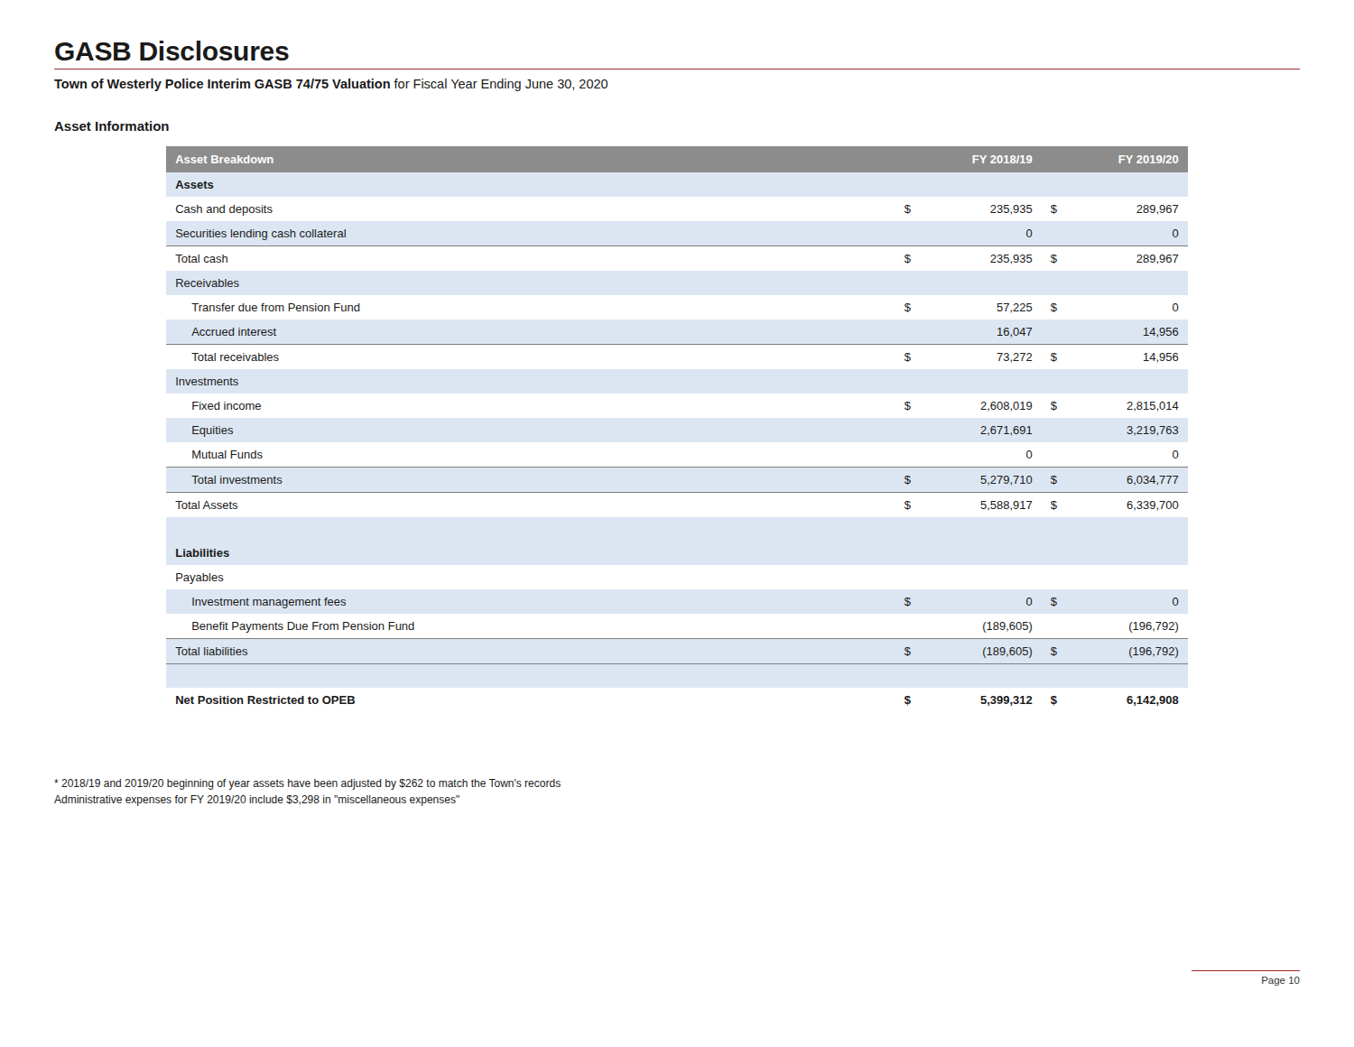GASB Disclosures
Town of Westerly Police Interim GASB 74/75 Valuation for Fiscal Year Ending June 30, 2020
Asset Information
| Asset Breakdown | | FY 2018/19 | | FY 2019/20 |
| --- | --- | --- | --- | --- |
| Assets | | | | |
| Cash and deposits | $ | 235,935 | $ | 289,967 |
| Securities lending cash collateral | | 0 | | 0 |
| Total cash | $ | 235,935 | $ | 289,967 |
| Receivables | | | | |
| Transfer due from Pension Fund | $ | 57,225 | $ | 0 |
| Accrued interest | | 16,047 | | 14,956 |
| Total receivables | $ | 73,272 | $ | 14,956 |
| Investments | | | | |
| Fixed income | $ | 2,608,019 | $ | 2,815,014 |
| Equities | | 2,671,691 | | 3,219,763 |
| Mutual Funds | | 0 | | 0 |
| Total investments | $ | 5,279,710 | $ | 6,034,777 |
| Total Assets | $ | 5,588,917 | $ | 6,339,700 |
| Liabilities | | | | |
| Payables | | | | |
| Investment management fees | $ | 0 | $ | 0 |
| Benefit Payments Due From Pension Fund | | (189,605) | | (196,792) |
| Total liabilities | $ | (189,605) | $ | (196,792) |
| Net Position Restricted to OPEB | $ | 5,399,312 | $ | 6,142,908 |
* 2018/19 and 2019/20 beginning of year assets have been adjusted by $262 to match the Town's records
Administrative expenses for FY 2019/20 include $3,298 in "miscellaneous expenses"
Page 10